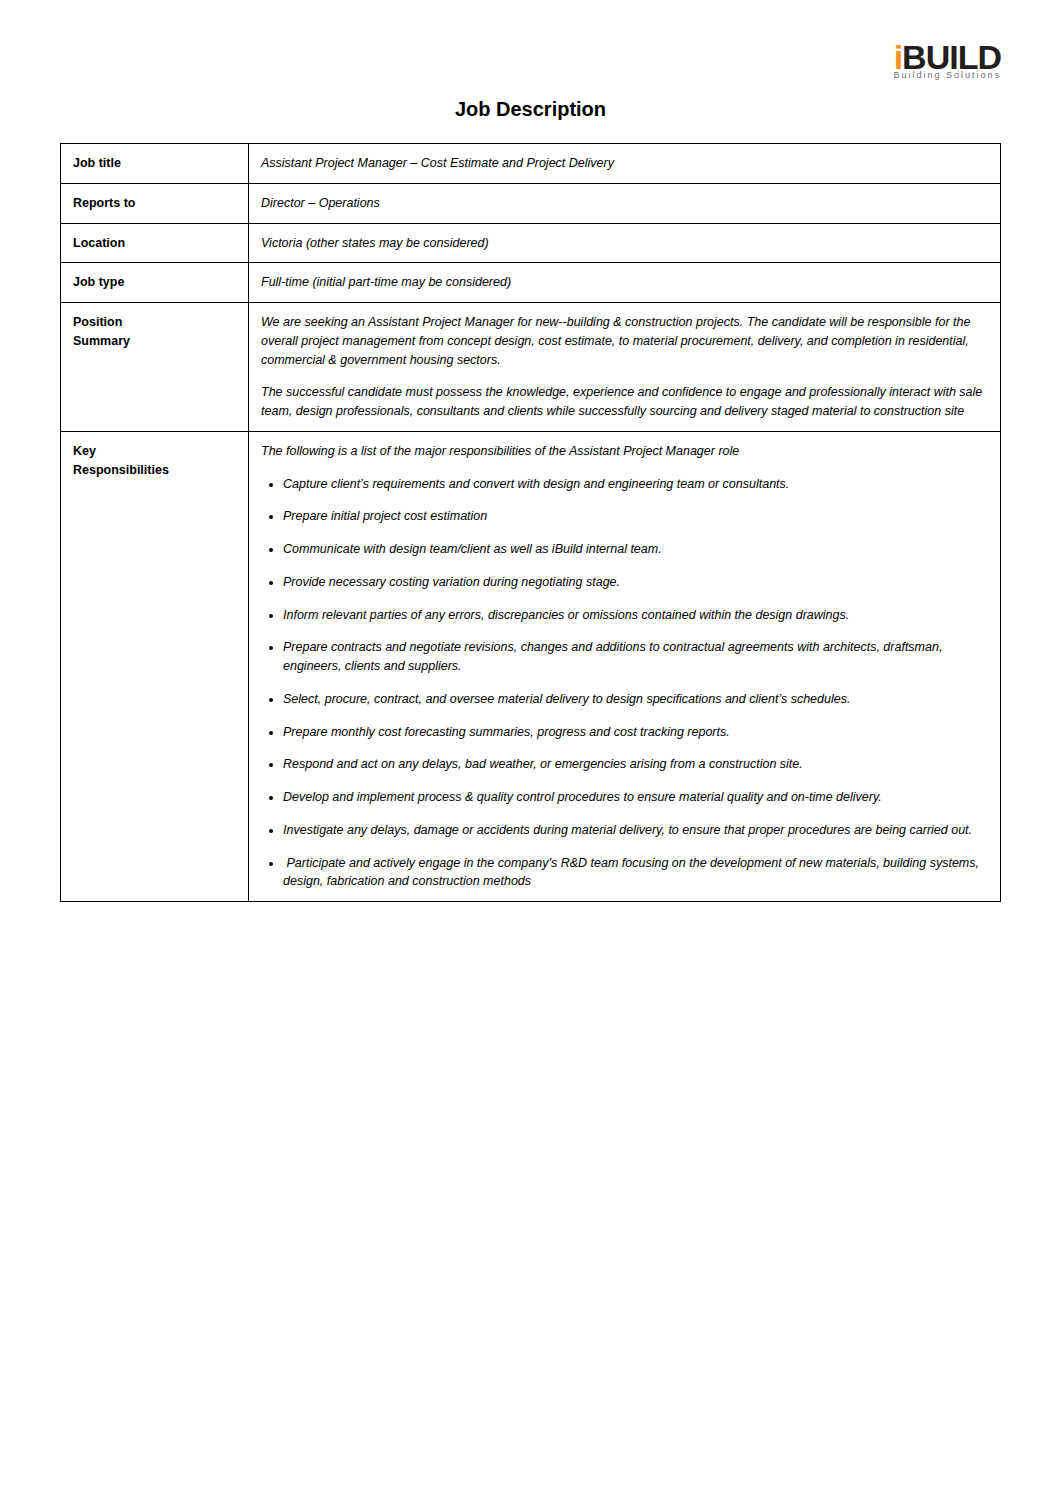iBUILD
Building Solutions
Job Description
| Job title | Assistant Project Manager – Cost Estimate and Project Delivery |
| Reports to | Director – Operations |
| Location | Victoria (other states may be considered) |
| Job type | Full-time (initial part-time may be considered) |
| Position Summary | We are seeking an Assistant Project Manager for new-‑building & construction projects. The candidate will be responsible for the overall project management from concept design, cost estimate, to material procurement, delivery, and completion in residential, commercial & government housing sectors. The successful candidate must possess the knowledge, experience and confidence to engage and professionally interact with sale team, design professionals, consultants and clients while successfully sourcing and delivery staged material to construction site |
| Key Responsibilities | The following is a list of the major responsibilities of the Assistant Project Manager role Capture client’s requirements and convert with design and engineering team or consultants. Prepare initial project cost estimation Communicate with design team/client as well as iBuild internal team. Provide necessary costing variation during negotiating stage. Inform relevant parties of any errors, discrepancies or omissions contained within the design drawings. Prepare contracts and negotiate revisions, changes and additions to contractual agreements with architects, draftsman, engineers, clients and suppliers. Select, procure, contract, and oversee material delivery to design specifications and client’s schedules. Prepare monthly cost forecasting summaries, progress and cost tracking reports. Respond and act on any delays, bad weather, or emergencies arising from a construction site. Develop and implement process & quality control procedures to ensure material quality and on-time delivery. Investigate any delays, damage or accidents during material delivery, to ensure that proper procedures are being carried out. Participate and actively engage in the company’s R&D team focusing on the development of new materials, building systems, design, fabrication and construction methods |